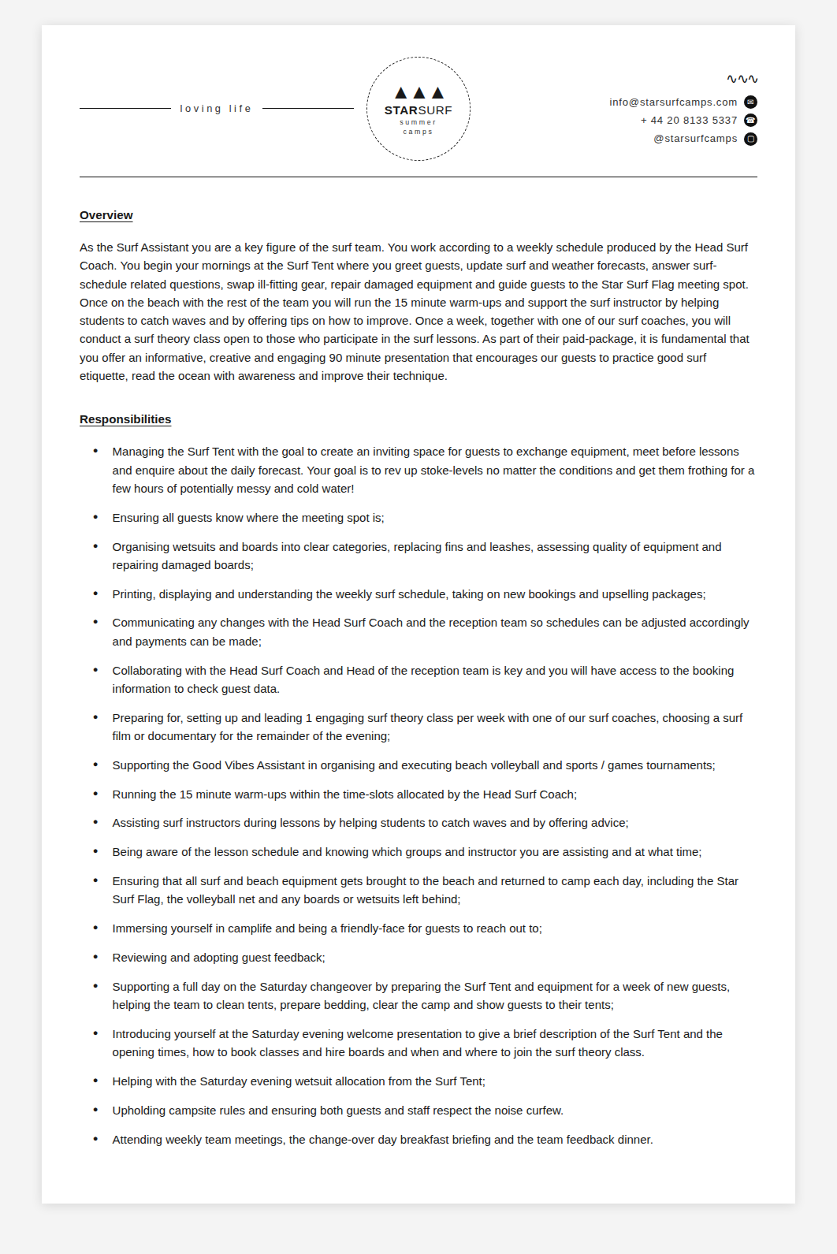loving life
▲▲▲
STARSURF
summer
camps
∿∿∿
info@starsurfcamps.com ✉
+ 44 20 8133 5337 ☎
@starsurfcamps ▢
Overview
As the Surf Assistant you are a key figure of the surf team. You work according to a weekly schedule produced by the Head Surf Coach. You begin your mornings at the Surf Tent where you greet guests, update surf and weather forecasts, answer surf-schedule related questions, swap ill-fitting gear, repair damaged equipment and guide guests to the Star Surf Flag meeting spot. Once on the beach with the rest of the team you will run the 15 minute warm-ups and support the surf instructor by helping students to catch waves and by offering tips on how to improve. Once a week, together with one of our surf coaches, you will conduct a surf theory class open to those who participate in the surf lessons. As part of their paid-package, it is fundamental that you offer an informative, creative and engaging 90 minute presentation that encourages our guests to practice good surf etiquette, read the ocean with awareness and improve their technique.
Responsibilities
Managing the Surf Tent with the goal to create an inviting space for guests to exchange equipment, meet before lessons and enquire about the daily forecast. Your goal is to rev up stoke-levels no matter the conditions and get them frothing for a few hours of potentially messy and cold water!
Ensuring all guests know where the meeting spot is;
Organising wetsuits and boards into clear categories, replacing fins and leashes, assessing quality of equipment and repairing damaged boards;
Printing, displaying and understanding the weekly surf schedule, taking on new bookings and upselling packages;
Communicating any changes with the Head Surf Coach and the reception team so schedules can be adjusted accordingly and payments can be made;
Collaborating with the Head Surf Coach and Head of the reception team is key and you will have access to the booking information to check guest data.
Preparing for, setting up and leading 1 engaging surf theory class per week with one of our surf coaches, choosing a surf film or documentary for the remainder of the evening;
Supporting the Good Vibes Assistant in organising and executing beach volleyball and sports / games tournaments;
Running the 15 minute warm-ups within the time-slots allocated by the Head Surf Coach;
Assisting surf instructors during lessons by helping students to catch waves and by offering advice;
Being aware of the lesson schedule and knowing which groups and instructor you are assisting and at what time;
Ensuring that all surf and beach equipment gets brought to the beach and returned to camp each day, including the Star Surf Flag, the volleyball net and any boards or wetsuits left behind;
Immersing yourself in camplife and being a friendly-face for guests to reach out to;
Reviewing and adopting guest feedback;
Supporting a full day on the Saturday changeover by preparing the Surf Tent and equipment for a week of new guests, helping the team to clean tents, prepare bedding, clear the camp and show guests to their tents;
Introducing yourself at the Saturday evening welcome presentation to give a brief description of the Surf Tent and the opening times, how to book classes and hire boards and when and where to join the surf theory class.
Helping with the Saturday evening wetsuit allocation from the Surf Tent;
Upholding campsite rules and ensuring both guests and staff respect the noise curfew.
Attending weekly team meetings, the change-over day breakfast briefing and the team feedback dinner.